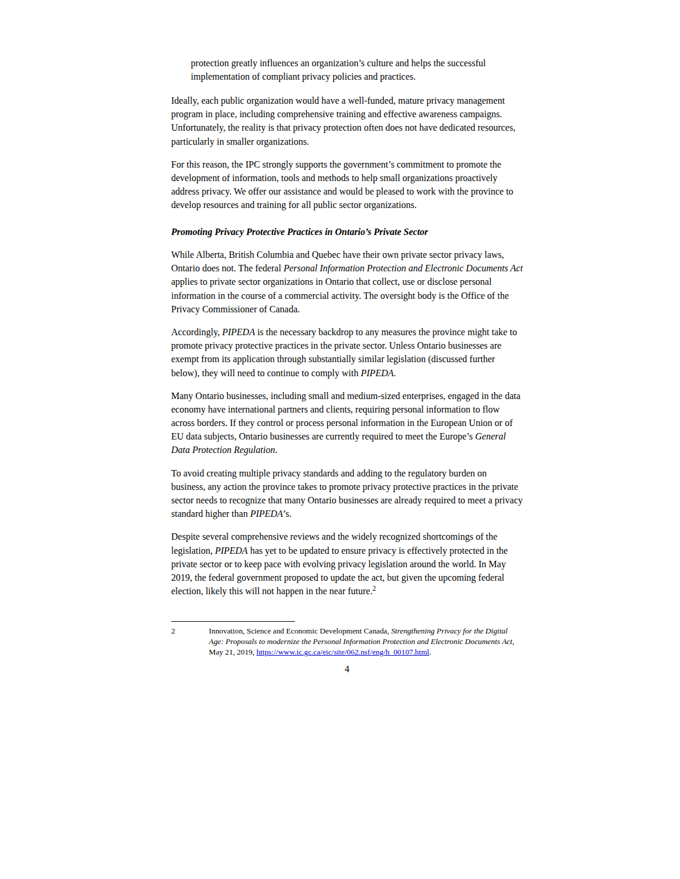protection greatly influences an organization’s culture and helps the successful implementation of compliant privacy policies and practices.
Ideally, each public organization would have a well-funded, mature privacy management program in place, including comprehensive training and effective awareness campaigns. Unfortunately, the reality is that privacy protection often does not have dedicated resources, particularly in smaller organizations.
For this reason, the IPC strongly supports the government’s commitment to promote the development of information, tools and methods to help small organizations proactively address privacy. We offer our assistance and would be pleased to work with the province to develop resources and training for all public sector organizations.
Promoting Privacy Protective Practices in Ontario’s Private Sector
While Alberta, British Columbia and Quebec have their own private sector privacy laws, Ontario does not. The federal Personal Information Protection and Electronic Documents Act applies to private sector organizations in Ontario that collect, use or disclose personal information in the course of a commercial activity. The oversight body is the Office of the Privacy Commissioner of Canada.
Accordingly, PIPEDA is the necessary backdrop to any measures the province might take to promote privacy protective practices in the private sector. Unless Ontario businesses are exempt from its application through substantially similar legislation (discussed further below), they will need to continue to comply with PIPEDA.
Many Ontario businesses, including small and medium-sized enterprises, engaged in the data economy have international partners and clients, requiring personal information to flow across borders. If they control or process personal information in the European Union or of EU data subjects, Ontario businesses are currently required to meet the Europe’s General Data Protection Regulation.
To avoid creating multiple privacy standards and adding to the regulatory burden on business, any action the province takes to promote privacy protective practices in the private sector needs to recognize that many Ontario businesses are already required to meet a privacy standard higher than PIPEDA’s.
Despite several comprehensive reviews and the widely recognized shortcomings of the legislation, PIPEDA has yet to be updated to ensure privacy is effectively protected in the private sector or to keep pace with evolving privacy legislation around the world. In May 2019, the federal government proposed to update the act, but given the upcoming federal election, likely this will not happen in the near future.2
2
Innovation, Science and Economic Development Canada, Strengthening Privacy for the Digital Age: Proposals to modernize the Personal Information Protection and Electronic Documents Act, May 21, 2019, https://www.ic.gc.ca/eic/site/062.nsf/eng/h_00107.html.
4